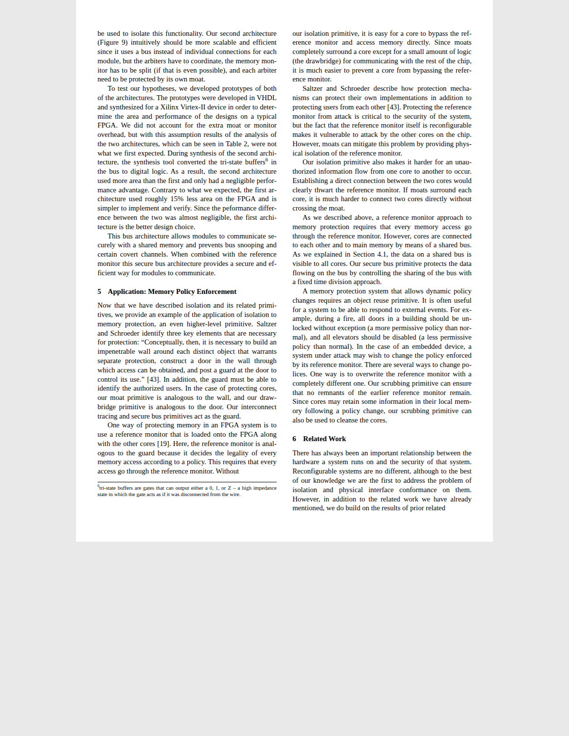be used to isolate this functionality. Our second architecture (Figure 9) intuitively should be more scalable and efficient since it uses a bus instead of individual connections for each module, but the arbiters have to coordinate, the memory monitor has to be split (if that is even possible), and each arbiter need to be protected by its own moat.
To test our hypotheses, we developed prototypes of both of the architectures. The prototypes were developed in VHDL and synthesized for a Xilinx Virtex-II device in order to determine the area and performance of the designs on a typical FPGA. We did not account for the extra moat or monitor overhead, but with this assumption results of the analysis of the two architectures, which can be seen in Table 2, were not what we first expected. During synthesis of the second architecture, the synthesis tool converted the tri-state buffers6 in the bus to digital logic. As a result, the second architecture used more area than the first and only had a negligible performance advantage. Contrary to what we expected, the first architecture used roughly 15% less area on the FPGA and is simpler to implement and verify. Since the peformance difference between the two was almost negligible, the first architecture is the better design choice.
This bus architecture allows modules to communicate securely with a shared memory and prevents bus snooping and certain covert channels. When combined with the reference monitor this secure bus architecture provides a secure and efficient way for modules to communicate.
5 Application: Memory Policy Enforcement
Now that we have described isolation and its related primitives, we provide an example of the application of isolation to memory protection, an even higher-level primitive. Saltzer and Schroeder identify three key elements that are necessary for protection: “Conceptually, then, it is necessary to build an impenetrable wall around each distinct object that warrants separate protection, construct a door in the wall through which access can be obtained, and post a guard at the door to control its use.” [43]. In addition, the guard must be able to identify the authorized users. In the case of protecting cores, our moat primitive is analogous to the wall, and our drawbridge primitive is analogous to the door. Our interconnect tracing and secure bus primitives act as the guard.
One way of protecting memory in an FPGA system is to use a reference monitor that is loaded onto the FPGA along with the other cores [19]. Here, the reference monitor is analogous to the guard because it decides the legality of every memory access according to a policy. This requires that every access go through the reference monitor. Without
6tri-state buffers are gates that can output either a 0, 1, or Z – a high impedance state in which the gate acts as if it was disconnected from the wire.
our isolation primitive, it is easy for a core to bypass the reference monitor and access memory directly. Since moats completely surround a core except for a small amount of logic (the drawbridge) for communicating with the rest of the chip, it is much easier to prevent a core from bypassing the reference monitor.
Saltzer and Schroeder describe how protection mechanisms can protect their own implementations in addition to protecting users from each other [43]. Protecting the reference monitor from attack is critical to the security of the system, but the fact that the reference monitor itself is reconfigurable makes it vulnerable to attack by the other cores on the chip. However, moats can mitigate this problem by providing physical isolation of the reference monitor.
Our isolation primitive also makes it harder for an unauthorized information flow from one core to another to occur. Establishing a direct connection between the two cores would clearly thwart the reference monitor. If moats surround each core, it is much harder to connect two cores directly without crossing the moat.
As we described above, a reference monitor approach to memory protection requires that every memory access go through the reference monitor. However, cores are connected to each other and to main memory by means of a shared bus. As we explained in Section 4.1, the data on a shared bus is visible to all cores. Our secure bus primitive protects the data flowing on the bus by controlling the sharing of the bus with a fixed time division approach.
A memory protection system that allows dynamic policy changes requires an object reuse primitive. It is often useful for a system to be able to respond to external events. For example, during a fire, all doors in a building should be unlocked without exception (a more permissive policy than normal), and all elevators should be disabled (a less permissive policy than normal). In the case of an embedded device, a system under attack may wish to change the policy enforced by its reference monitor. There are several ways to change polices. One way is to overwrite the reference monitor with a completely different one. Our scrubbing primitive can ensure that no remnants of the earlier reference monitor remain. Since cores may retain some information in their local memory following a policy change, our scrubbing primitive can also be used to cleanse the cores.
6 Related Work
There has always been an important relationship between the hardware a system runs on and the security of that system. Reconfigurable systems are no different, although to the best of our knowledge we are the first to address the problem of isolation and physical interface conformance on them. However, in addition to the related work we have already mentioned, we do build on the results of prior related